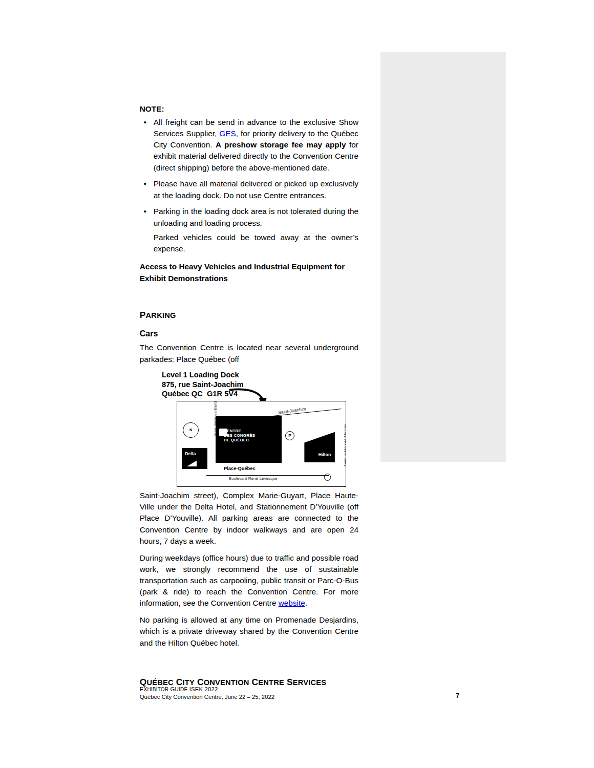NOTE:
All freight can be send in advance to the exclusive Show Services Supplier, GES, for priority delivery to the Québec City Convention. A preshow storage fee may apply for exhibit material delivered directly to the Convention Centre (direct shipping) before the above-mentioned date.
Please have all material delivered or picked up exclusively at the loading dock. Do not use Centre entrances.
Parking in the loading dock area is not tolerated during the unloading and loading process.
Parked vehicles could be towed away at the owner’s expense.
Access to Heavy Vehicles and Industrial Equipment for Exhibit Demonstrations
PARKING
Cars
The Convention Centre is located near several underground parkades: Place Québec (off
Level 1 Loading Dock
875, rue Saint-Joachim
Québec QC G1R 5V4
Saint-Joachim
Avenue Honoré-Mercier
Jean-Jacques-Bertrand
Boulevard René-Lévesque
N
CENTRE
DES CONGRÈS
DE QUÉBEC
P
Hilton
Delta
Place-Québec
Saint-Joachim street), Complex Marie-Guyart, Place Haute-Ville under the Delta Hotel, and Stationnement D’Youville (off Place D’Youville). All parking areas are connected to the Convention Centre by indoor walkways and are open 24 hours, 7 days a week.
During weekdays (office hours) due to traffic and possible road work, we strongly recommend the use of sustainable transportation such as carpooling, public transit or Parc-O-Bus (park & ride) to reach the Convention Centre. For more information, see the Convention Centre website.
No parking is allowed at any time on Promenade Desjardins, which is a private driveway shared by the Convention Centre and the Hilton Québec hotel.
QUÉBEC CITY CONVENTION CENTRE SERVICES
EXHIBITOR GUIDE ISEK 2022
Québec City Convention Centre, June 22 – 25, 2022
7